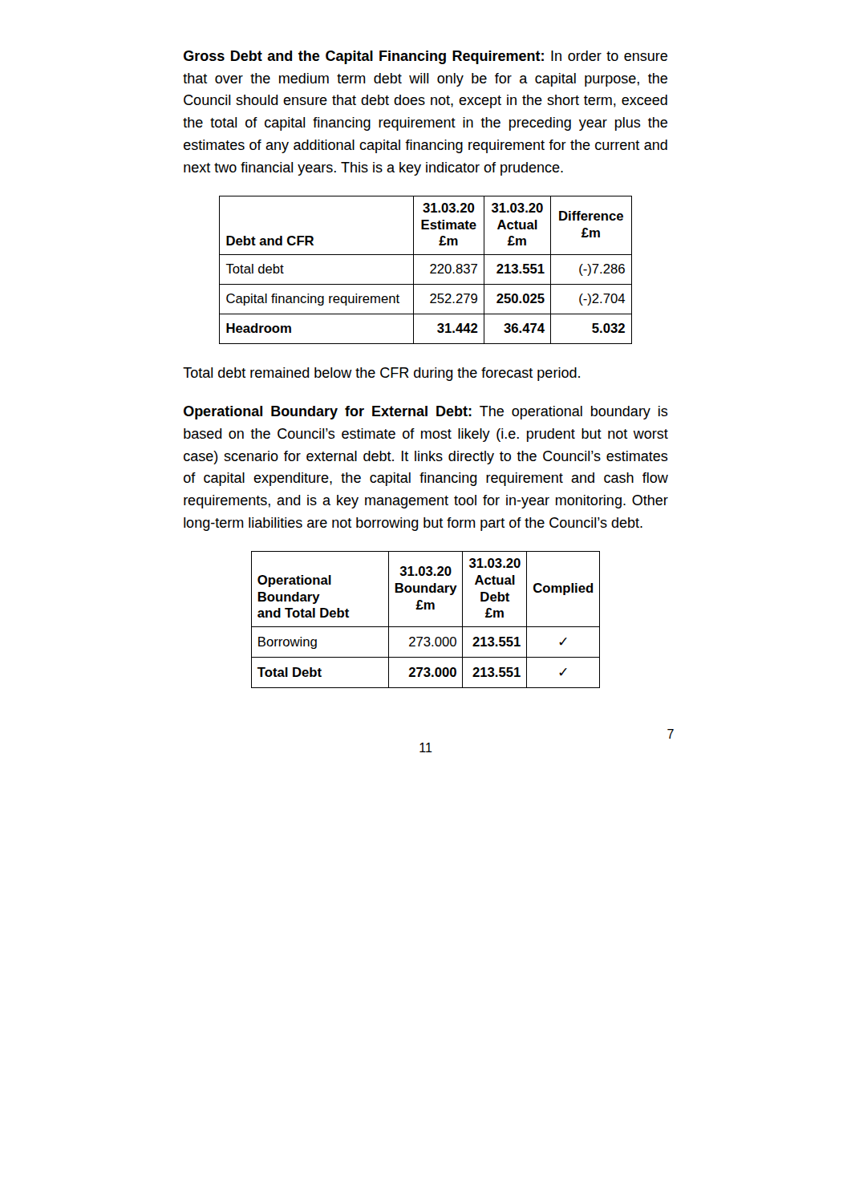Gross Debt and the Capital Financing Requirement: In order to ensure that over the medium term debt will only be for a capital purpose, the Council should ensure that debt does not, except in the short term, exceed the total of capital financing requirement in the preceding year plus the estimates of any additional capital financing requirement for the current and next two financial years. This is a key indicator of prudence.
| Debt and CFR | 31.03.20 Estimate £m | 31.03.20 Actual £m | Difference £m |
| --- | --- | --- | --- |
| Total debt | 220.837 | 213.551 | (-)7.286 |
| Capital financing requirement | 252.279 | 250.025 | (-)2.704 |
| Headroom | 31.442 | 36.474 | 5.032 |
Total debt remained below the CFR during the forecast period.
Operational Boundary for External Debt: The operational boundary is based on the Council’s estimate of most likely (i.e. prudent but not worst case) scenario for external debt. It links directly to the Council’s estimates of capital expenditure, the capital financing requirement and cash flow requirements, and is a key management tool for in-year monitoring. Other long-term liabilities are not borrowing but form part of the Council’s debt.
| Operational Boundary and Total Debt | 31.03.20 Boundary £m | 31.03.20 Actual Debt £m | Complied |
| --- | --- | --- | --- |
| Borrowing | 273.000 | 213.551 | ✓ |
| Total Debt | 273.000 | 213.551 | ✓ |
7
11